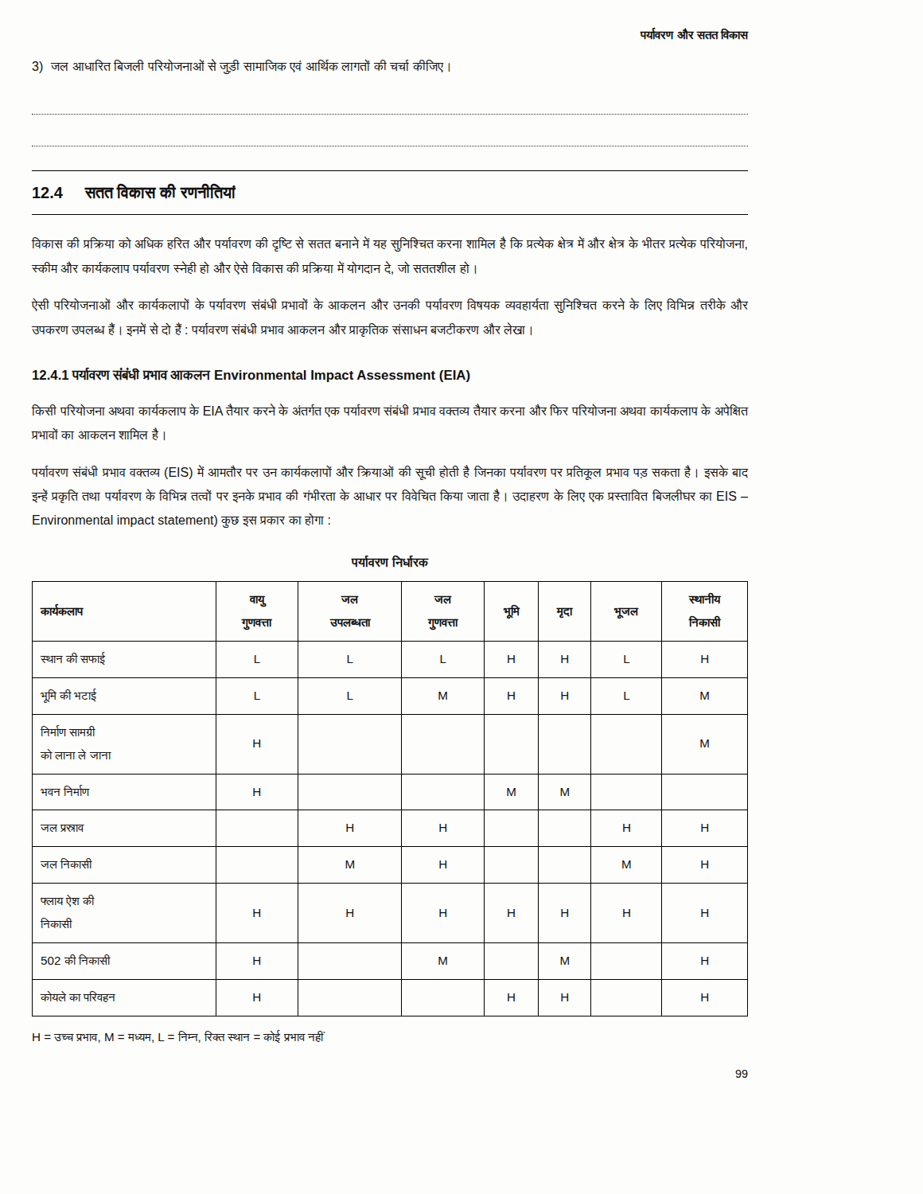पर्यावरण और सतत विकास
3) जल आधारित बिजली परियोजनाओं से जुड़ी सामाजिक एवं आर्थिक लागतों की चर्चा कीजिए।
12.4सतत विकास की रणनीतियां
विकास की प्रक्रिया को अधिक हरित और पर्यावरण की दृष्टि से सतत बनाने में यह सुनिश्चित करना शामिल है कि प्रत्येक क्षेत्र में और क्षेत्र के भीतर प्रत्येक परियोजना, स्कीम और कार्यकलाप पर्यावरण स्नेही हो और ऐसे विकास की प्रक्रिया में योगदान दे, जो सततशील हो।
ऐसी परियोजनाओं और कार्यकलापों के पर्यावरण संबंधी प्रभावों के आकलन और उनकी पर्यावरण विषयक व्यवहार्यता सुनिश्चित करने के लिए विभिन्न तरीके और उपकरण उपलब्ध हैं। इनमें से दो हैं : पर्यावरण संबंधी प्रभाव आकलन और प्राकृतिक संसाधन बजटीकरण और लेखा।
12.4.1 पर्यावरण संबंधी प्रभाव आकलन Environmental Impact Assessment (EIA)
किसी परियोजना अथवा कार्यकलाप के EIA तैयार करने के अंतर्गत एक पर्यावरण संबंधी प्रभाव वक्तव्य तैयार करना और फिर परियोजना अथवा कार्यकलाप के अपेक्षित प्रभावों का आकलन शामिल है।
पर्यावरण संबंधी प्रभाव वक्तव्य (EIS) में आमतौर पर उन कार्यकलापों और क्रियाओं की सूची होती है जिनका पर्यावरण पर प्रतिकूल प्रभाव पड़ सकता है। इसके बाद इन्हें प्रकृति तथा पर्यावरण के विभिन्न तत्वों पर इनके प्रभाव की गंभीरता के आधार पर विवेचित किया जाता है। उदाहरण के लिए एक प्रस्तावित बिजलीघर का EIS – Environmental impact statement) कुछ इस प्रकार का होगा :
पर्यावरण निर्धारक
| कार्यकलाप | वायु गुणवत्ता | जल उपलब्धता | जल गुणवत्ता | भूमि | मृदा | भूजल | स्थानीय निकासी |
| --- | --- | --- | --- | --- | --- | --- | --- |
| स्थान की सफाई | L | L | L | H | H | L | H |
| भूमि की भटाई | L | L | M | H | H | L | M |
| निर्माण सामग्री को लाना ले जाना | H | | | | | | M |
| भवन निर्माण | H | | | M | M | | |
| जल प्रस्राव | | H | H | | | H | H |
| जल निकासी | | M | H | | | M | H |
| फ्लाय ऐश की निकासी | H | H | H | H | H | H | H |
| 502 की निकासी | H | | M | | M | | H |
| कोयले का परिवहन | H | | | H | H | | H |
H = उच्च प्रभाव, M = मध्यम, L = निम्न, रिक्त स्थान = कोई प्रभाव नहीं
99